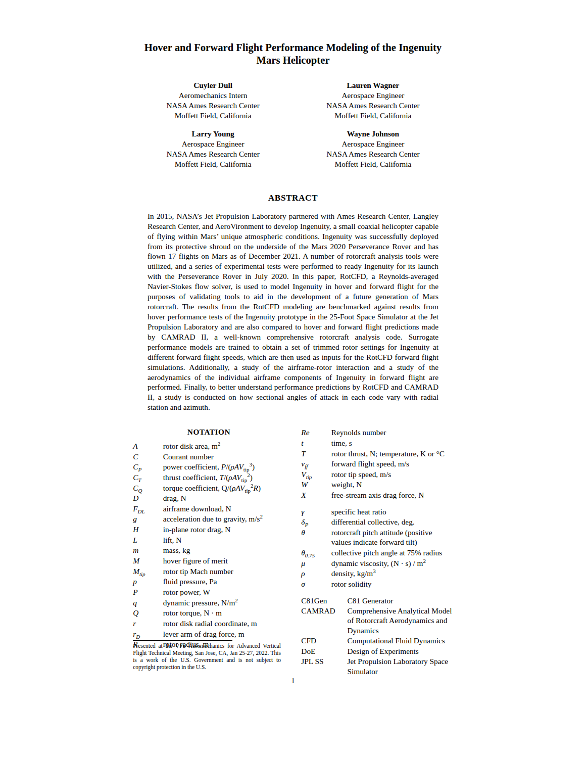Hover and Forward Flight Performance Modeling of the Ingenuity Mars Helicopter
| Cuyler Dull Aeromechanics Intern NASA Ames Research Center Moffett Field, California | Lauren Wagner Aerospace Engineer NASA Ames Research Center Moffett Field, California |
| Larry Young Aerospace Engineer NASA Ames Research Center Moffett Field, California | Wayne Johnson Aerospace Engineer NASA Ames Research Center Moffett Field, California |
ABSTRACT
In 2015, NASA’s Jet Propulsion Laboratory partnered with Ames Research Center, Langley Research Center, and AeroVironment to develop Ingenuity, a small coaxial helicopter capable of flying within Mars’ unique atmospheric conditions. Ingenuity was successfully deployed from its protective shroud on the underside of the Mars 2020 Perseverance Rover and has flown 17 flights on Mars as of December 2021. A number of rotorcraft analysis tools were utilized, and a series of experimental tests were performed to ready Ingenuity for its launch with the Perseverance Rover in July 2020. In this paper, RotCFD, a Reynolds-averaged Navier-Stokes flow solver, is used to model Ingenuity in hover and forward flight for the purposes of validating tools to aid in the development of a future generation of Mars rotorcraft. The results from the RotCFD modeling are benchmarked against results from hover performance tests of the Ingenuity prototype in the 25-Foot Space Simulator at the Jet Propulsion Laboratory and are also compared to hover and forward flight predictions made by CAMRAD II, a well-known comprehensive rotorcraft analysis code. Surrogate performance models are trained to obtain a set of trimmed rotor settings for Ingenuity at different forward flight speeds, which are then used as inputs for the RotCFD forward flight simulations. Additionally, a study of the airframe-rotor interaction and a study of the aerodynamics of the individual airframe components of Ingenuity in forward flight are performed. Finally, to better understand performance predictions by RotCFD and CAMRAD II, a study is conducted on how sectional angles of attack in each code vary with radial station and azimuth.
NOTATION
| A | rotor disk area, m 2 |
| C | Courant number |
| C P | power coefficient, P /( ρAV tip 3 ) |
| C T | thrust coefficient, T /( ρAV tip 2 ) |
| C Q | torque coefficient, Q/( ρAV tip 2 R ) |
| D | drag, N |
| F DL | airframe download, N |
| g | acceleration due to gravity, m/s 2 |
| H | in-plane rotor drag, N |
| L | lift, N |
| m | mass, kg |
| M | hover figure of merit |
| M tip | rotor tip Mach number |
| p | fluid pressure, Pa |
| P | rotor power, W |
| q | dynamic pressure, N/m 2 |
| Q | rotor torque, N · m |
| r | rotor disk radial coordinate, m |
| r D | lever arm of drag force, m |
| R | rotor radius, m |
| Re | Reynolds number |
| t | time, s |
| T | rotor thrust, N; temperature, K or °C |
| v ff | forward flight speed, m/s |
| V tip | rotor tip speed, m/s |
| W | weight, N |
| X | free-stream axis drag force, N |
| γ | specific heat ratio |
| δ P | differential collective, deg. |
| θ | rotorcraft pitch attitude (positive values indicate forward tilt) |
| θ 0.75 | collective pitch angle at 75% radius |
| μ | dynamic viscosity, (N · s) / m 2 |
| ρ | density, kg/m 3 |
| σ | rotor solidity |
| C81Gen | C81 Generator |
| CAMRAD | Comprehensive Analytical Model of Rotorcraft Aerodynamics and Dynamics |
| CFD | Computational Fluid Dynamics |
| DoE | Design of Experiments |
| JPL SS | Jet Propulsion Laboratory Space Simulator |
Presented at the VFS Aeromechanics for Advanced Vertical Flight Technical Meeting, San Jose, CA, Jan 25-27, 2022. This is a work of the U.S. Government and is not subject to copyright protection in the U.S.
1